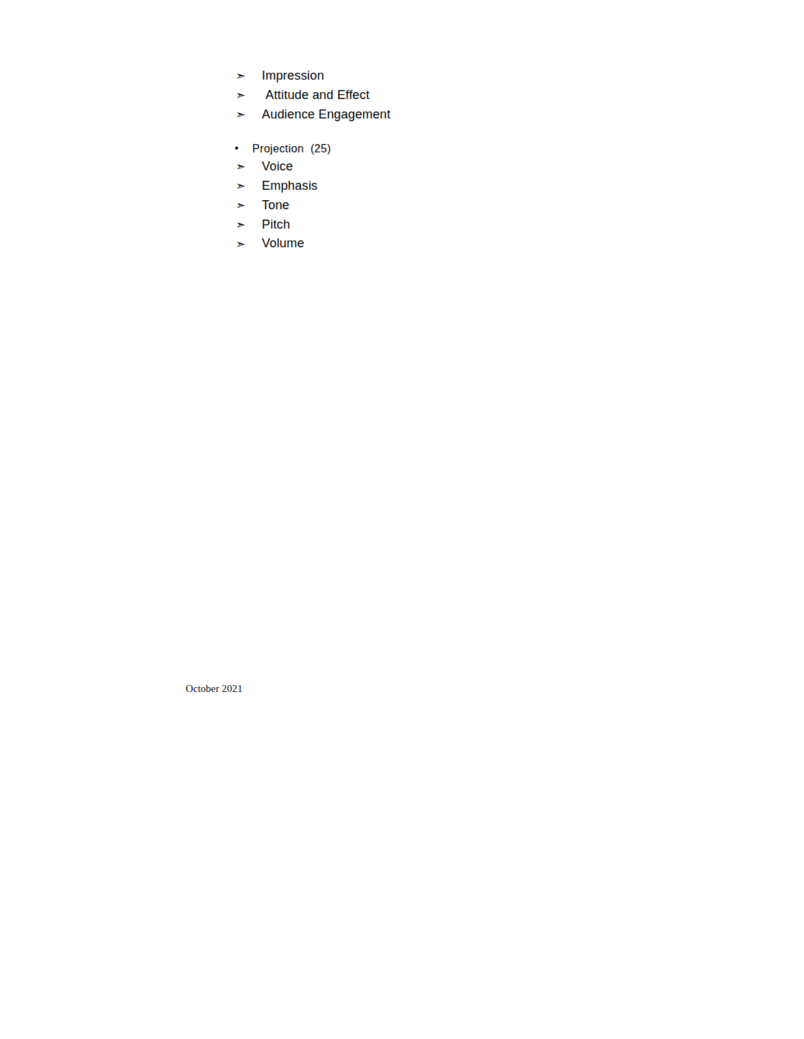Impression
Attitude and Effect
Audience Engagement
Projection (25)
Voice
Emphasis
Tone
Pitch
Volume
October 2021